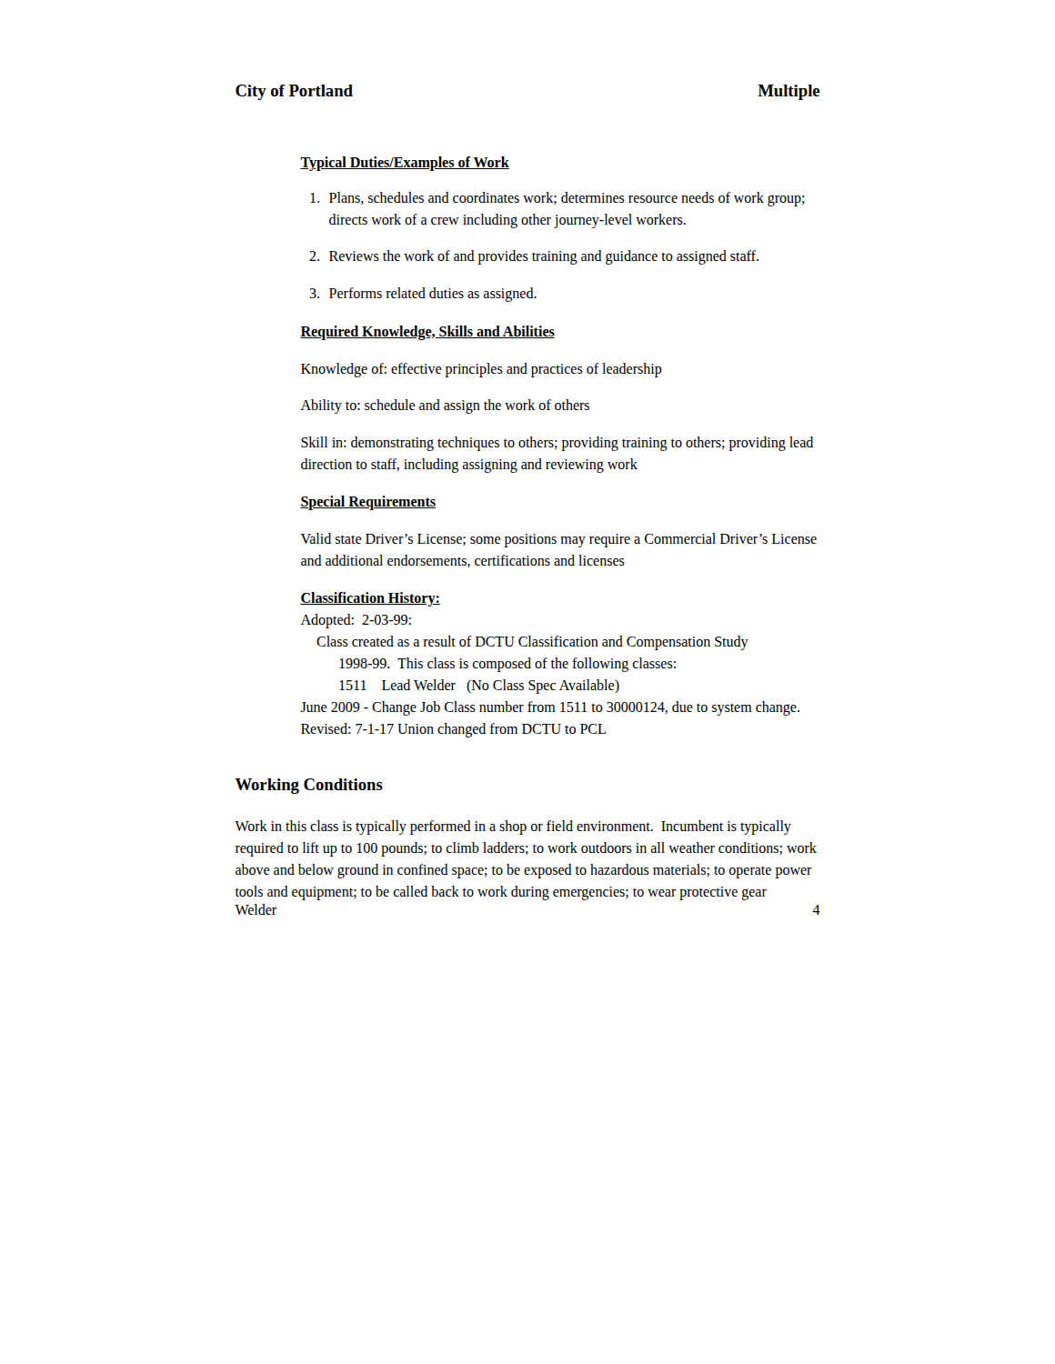City of Portland Multiple
Typical Duties/Examples of Work
Plans, schedules and coordinates work; determines resource needs of work group; directs work of a crew including other journey-level workers.
Reviews the work of and provides training and guidance to assigned staff.
Performs related duties as assigned.
Required Knowledge, Skills and Abilities
Knowledge of: effective principles and practices of leadership
Ability to: schedule and assign the work of others
Skill in: demonstrating techniques to others; providing training to others; providing lead direction to staff, including assigning and reviewing work
Special Requirements
Valid state Driver’s License; some positions may require a Commercial Driver’s License and additional endorsements, certifications and licenses
Classification History:
Adopted: 2-03-99:
Class created as a result of DCTU Classification and Compensation Study
1998-99. This class is composed of the following classes:
1511 Lead Welder (No Class Spec Available)
June 2009 - Change Job Class number from 1511 to 30000124, due to system change.
Revised: 7-1-17 Union changed from DCTU to PCL
Working Conditions
Work in this class is typically performed in a shop or field environment. Incumbent is typically required to lift up to 100 pounds; to climb ladders; to work outdoors in all weather conditions; work above and below ground in confined space; to be exposed to hazardous materials; to operate power tools and equipment; to be called back to work during emergencies; to wear protective gear
Welder 4